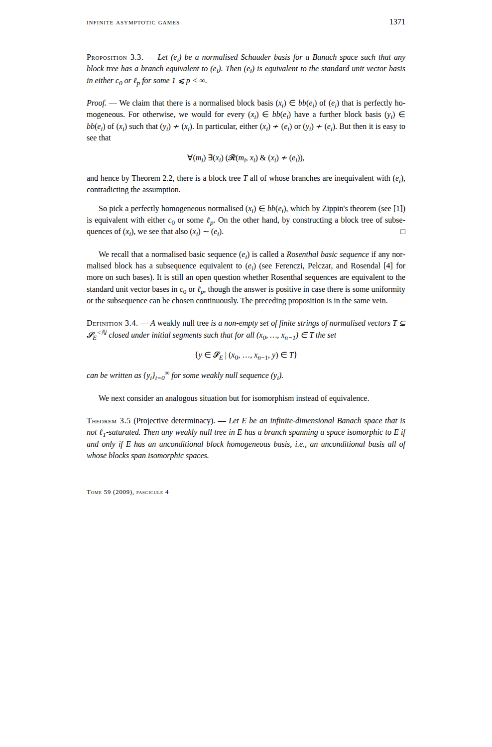infinite asymptotic games 1371
Proposition 3.3. — Let (ei) be a normalised Schauder basis for a Banach space such that any block tree has a branch equivalent to (ei). Then (ei) is equivalent to the standard unit vector basis in either c0 or ℓp for some 1 ⩽ p < ∞.
Proof. — We claim that there is a normalised block basis (xi) ∈ bb(ei) of (ei) that is perfectly homogeneous. For otherwise, we would for every (xi) ∈ bb(ei) have a further block basis (yi) ∈ bb(ei) of (xi) such that (yi) ≁ (xi). In particular, either (xi) ≁ (ei) or (yi) ≁ (ei). But then it is easy to see that
∀(mi) ∃(xi) (𝓡(mi, xi) & (xi) ≁ (ei)),
and hence by Theorem 2.2, there is a block tree T all of whose branches are inequivalent with (ei), contradicting the assumption.
So pick a perfectly homogeneous normalised (xi) ∈ bb(ei), which by Zippin's theorem (see [1]) is equivalent with either c0 or some ℓp. On the other hand, by constructing a block tree of subsequences of (xi), we see that also (xi) ∼ (ei). □
We recall that a normalised basic sequence (ei) is called a Rosenthal basic sequence if any normalised block has a subsequence equivalent to (ei) (see Ferenczi, Pelczar, and Rosendal [4] for more on such bases). It is still an open question whether Rosenthal sequences are equivalent to the standard unit vector bases in c0 or ℓp, though the answer is positive in case there is some uniformity or the subsequence can be chosen continuously. The preceding proposition is in the same vein.
Definition 3.4. — A weakly null tree is a non-empty set of finite strings of normalised vectors T ⊆ 𝓢E<ℕ closed under initial segments such that for all (x0, …, xn−1) ∈ T the set
{y ∈ 𝓢E | (x0, …, xn−1, y) ∈ T}
can be written as {yi}i=0∞ for some weakly null sequence (yi).
We next consider an analogous situation but for isomorphism instead of equivalence.
Theorem 3.5 (Projective determinacy). — Let E be an infinite-dimensional Banach space that is not ℓ1-saturated. Then any weakly null tree in E has a branch spanning a space isomorphic to E if and only if E has an unconditional block homogeneous basis, i.e., an unconditional basis all of whose blocks span isomorphic spaces.
Tome 59 (2009), fascicule 4